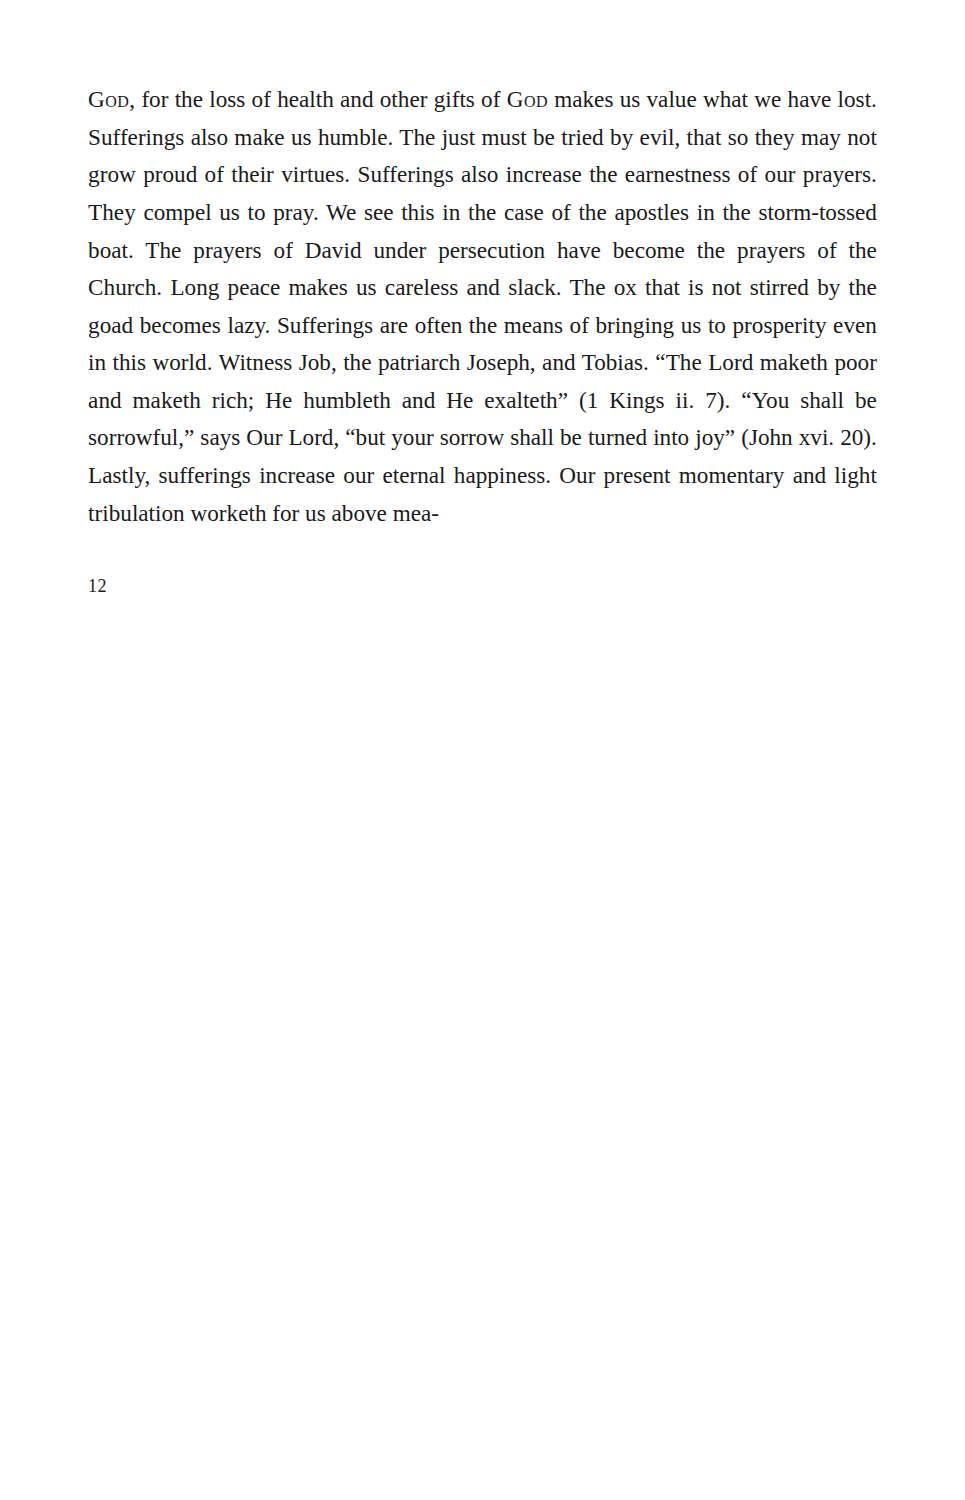God, for the loss of health and other gifts of God makes us value what we have lost. Sufferings also make us humble. The just must be tried by evil, that so they may not grow proud of their virtues. Sufferings also increase the earnestness of our prayers. They compel us to pray. We see this in the case of the apostles in the storm-tossed boat. The prayers of David under persecution have become the prayers of the Church. Long peace makes us careless and slack. The ox that is not stirred by the goad becomes lazy. Sufferings are often the means of bringing us to prosperity even in this world. Witness Job, the patriarch Joseph, and Tobias. “The Lord maketh poor and maketh rich; He humbleth and He exalteth” (1 Kings ii. 7). “You shall be sorrowful,” says Our Lord, “but your sorrow shall be turned into joy” (John xvi. 20). Lastly, sufferings increase our eternal happiness. Our present momentary and light tribulation worketh for us above mea-
12